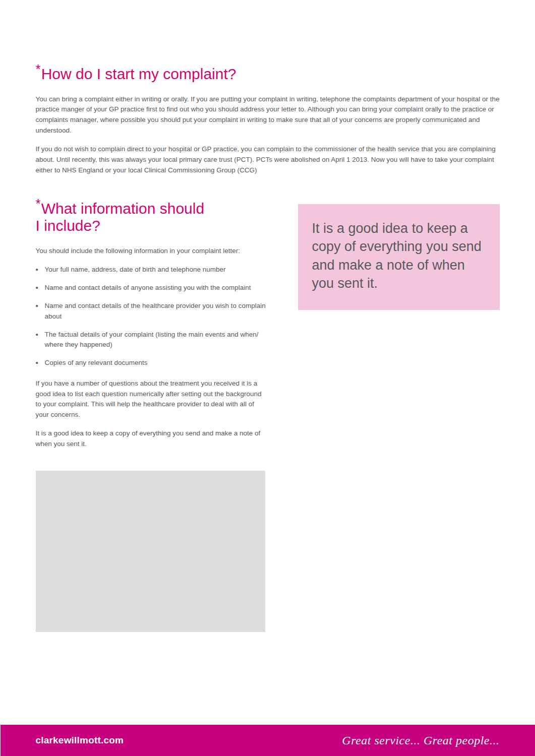*How do I start my complaint?
You can bring a complaint either in writing or orally. If you are putting your complaint in writing, telephone the complaints department of your hospital or the practice manger of your GP practice first to find out who you should address your letter to. Although you can bring your complaint orally to the practice or complaints manager, where possible you should put your complaint in writing to make sure that all of your concerns are properly communicated and understood.
If you do not wish to complain direct to your hospital or GP practice, you can complain to the commissioner of the health service that you are complaining about. Until recently, this was always your local primary care trust (PCT). PCTs were abolished on April 1 2013. Now you will have to take your complaint either to NHS England or your local Clinical Commissioning Group (CCG)
*What information should
I include?
You should include the following information in your complaint letter:
Your full name, address, date of birth and telephone number
Name and contact details of anyone assisting you with the complaint
Name and contact details of the healthcare provider you wish to complain about
The factual details of your complaint (listing the main events and when/ where they happened)
Copies of any relevant documents
If you have a number of questions about the treatment you received it is a good idea to list each question numerically after setting out the background to your complaint. This will help the healthcare provider to deal with all of your concerns.
It is a good idea to keep a copy of everything you send and make a note of when you sent it.
It is a good idea to keep a copy of everything you send and make a note of when you sent it.
clarkewillmott.com Great service... Great people...